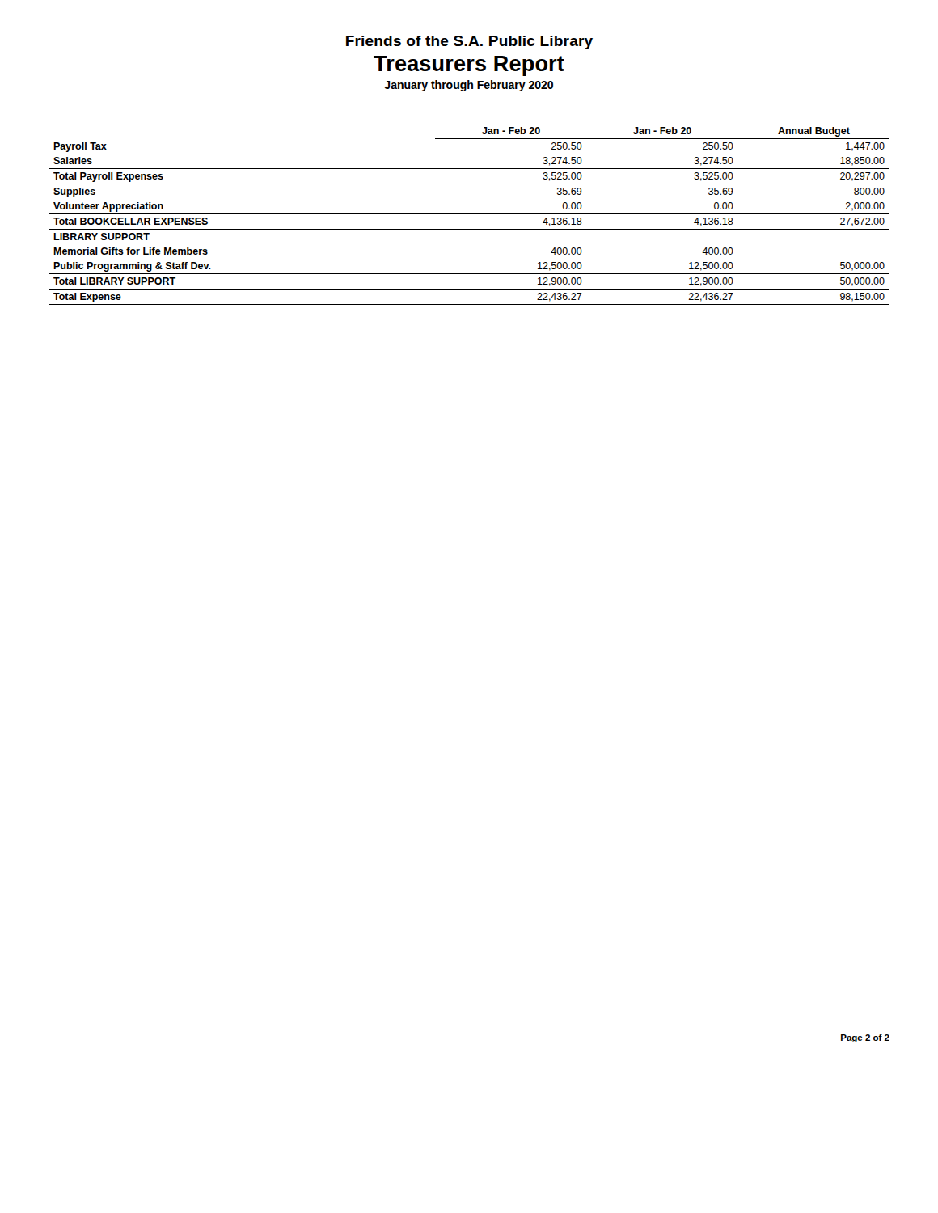Friends of the S.A. Public Library
Treasurers Report
January through February 2020
| | Jan - Feb 20 | Jan - Feb 20 | Annual Budget |
| --- | --- | --- | --- |
| Payroll Tax | 250.50 | 250.50 | 1,447.00 |
| Salaries | 3,274.50 | 3,274.50 | 18,850.00 |
| Total Payroll Expenses | 3,525.00 | 3,525.00 | 20,297.00 |
| Supplies | 35.69 | 35.69 | 800.00 |
| Volunteer Appreciation | 0.00 | 0.00 | 2,000.00 |
| Total BOOKCELLAR EXPENSES | 4,136.18 | 4,136.18 | 27,672.00 |
| LIBRARY SUPPORT | | | |
| Memorial Gifts for Life Members | 400.00 | 400.00 | |
| Public Programming & Staff Dev. | 12,500.00 | 12,500.00 | 50,000.00 |
| Total LIBRARY SUPPORT | 12,900.00 | 12,900.00 | 50,000.00 |
| Total Expense | 22,436.27 | 22,436.27 | 98,150.00 |
Page 2 of 2